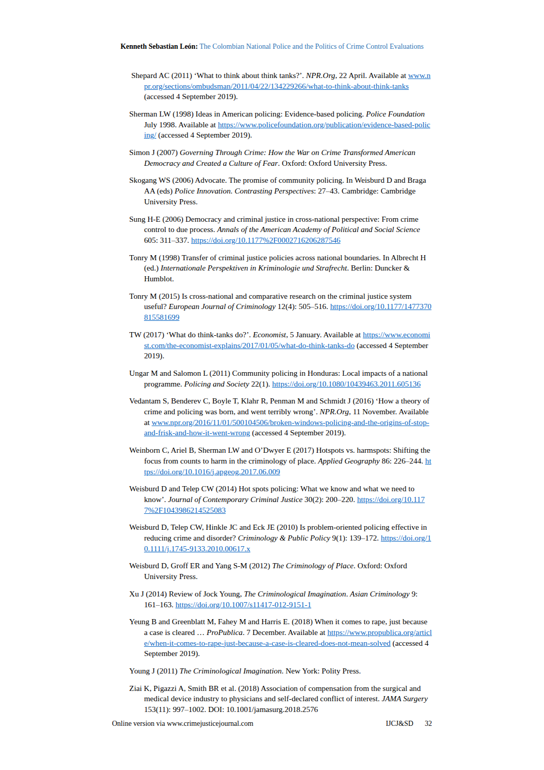Kenneth Sebastian León: The Colombian National Police and the Politics of Crime Control Evaluations
Shepard AC (2011) ‘What to think about think tanks?’. NPR.Org, 22 April. Available at www.npr.org/sections/ombudsman/2011/04/22/134229266/what-to-think-about-think-tanks (accessed 4 September 2019).
Sherman LW (1998) Ideas in American policing: Evidence-based policing. Police Foundation July 1998. Available at https://www.policefoundation.org/publication/evidence-based-policing/ (accessed 4 September 2019).
Simon J (2007) Governing Through Crime: How the War on Crime Transformed American Democracy and Created a Culture of Fear. Oxford: Oxford University Press.
Skogang WS (2006) Advocate. The promise of community policing. In Weisburd D and Braga AA (eds) Police Innovation. Contrasting Perspectives: 27–43. Cambridge: Cambridge University Press.
Sung H-E (2006) Democracy and criminal justice in cross-national perspective: From crime control to due process. Annals of the American Academy of Political and Social Science 605: 311–337. https://doi.org/10.1177%2F0002716206287546
Tonry M (1998) Transfer of criminal justice policies across national boundaries. In Albrecht H (ed.) Internationale Perspektiven in Kriminologie und Strafrecht. Berlin: Duncker & Humblot.
Tonry M (2015) Is cross-national and comparative research on the criminal justice system useful? European Journal of Criminology 12(4): 505–516. https://doi.org/10.1177/1477370815581699
TW (2017) ‘What do think-tanks do?’. Economist, 5 January. Available at https://www.economist.com/the-economist-explains/2017/01/05/what-do-think-tanks-do (accessed 4 September 2019).
Ungar M and Salomon L (2011) Community policing in Honduras: Local impacts of a national programme. Policing and Society 22(1). https://doi.org/10.1080/10439463.2011.605136
Vedantam S, Benderev C, Boyle T, Klahr R, Penman M and Schmidt J (2016) ‘How a theory of crime and policing was born, and went terribly wrong’. NPR.Org, 11 November. Available at www.npr.org/2016/11/01/500104506/broken-windows-policing-and-the-origins-of-stop-and-frisk-and-how-it-went-wrong (accessed 4 September 2019).
Weinborn C, Ariel B, Sherman LW and O’Dwyer E (2017) Hotspots vs. harmspots: Shifting the focus from counts to harm in the criminology of place. Applied Geography 86: 226–244. https://doi.org/10.1016/j.apgeog.2017.06.009
Weisburd D and Telep CW (2014) Hot spots policing: What we know and what we need to know’. Journal of Contemporary Criminal Justice 30(2): 200–220. https://doi.org/10.1177%2F1043986214525083
Weisburd D, Telep CW, Hinkle JC and Eck JE (2010) Is problem-oriented policing effective in reducing crime and disorder? Criminology & Public Policy 9(1): 139–172. https://doi.org/10.1111/j.1745-9133.2010.00617.x
Weisburd D, Groff ER and Yang S-M (2012) The Criminology of Place. Oxford: Oxford University Press.
Xu J (2014) Review of Jock Young, The Criminological Imagination. Asian Criminology 9: 161–163. https://doi.org/10.1007/s11417-012-9151-1
Yeung B and Greenblatt M, Fahey M and Harris E. (2018) When it comes to rape, just because a case is cleared … ProPublica. 7 December. Available at https://www.propublica.org/article/when-it-comes-to-rape-just-because-a-case-is-cleared-does-not-mean-solved (accessed 4 September 2019).
Young J (2011) The Criminological Imagination. New York: Polity Press.
Ziai K, Pigazzi A, Smith BR et al. (2018) Association of compensation from the surgical and medical device industry to physicians and self-declared conflict of interest. JAMA Surgery 153(11): 997–1002. DOI: 10.1001/jamasurg.2018.2576
Online version via www.crimejusticejournal.com IJCJ&SD32